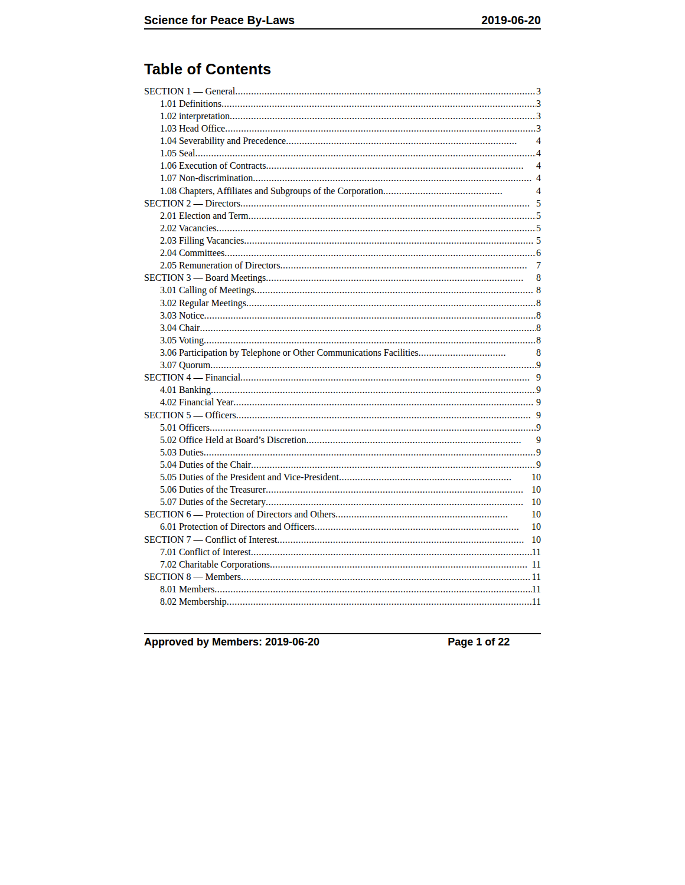Science for Peace By-Laws 2019-06-20
Table of Contents
SECTION 1 — General................................................................................................................. 3
1.01 Definitions......................................................................................................................... 3
1.02 interpretation..................................................................................................................... 3
1.03 Head Office....................................................................................................................... 3
1.04 Severability and Precedence....................................................................................... 4
1.05 Seal................................................................................................................................. 4
1.06 Execution of Contracts................................................................................................. 4
1.07 Non-discrimination......................................................................................................... 4
1.08 Chapters, Affiliates and Subgroups of the Corporation............................................. 4
SECTION 2 — Directors............................................................................................................. 5
2.01 Election and Term............................................................................................................. 5
2.02 Vacancies......................................................................................................................... 5
2.03 Filling Vacancies............................................................................................................. 5
2.04 Committees....................................................................................................................... 6
2.05 Remuneration of Directors............................................................................................. 7
SECTION 3 — Board Meetings................................................................................................. 8
3.01 Calling of Meetings......................................................................................................... 8
3.02 Regular Meetings............................................................................................................. 8
3.03 Notice............................................................................................................................. 8
3.04 Chair............................................................................................................................... 8
3.05 Voting............................................................................................................................. 8
3.06 Participation by Telephone or Other Communications Facilities................................. 8
3.07 Quorum........................................................................................................................... 9
SECTION 4 — Financial............................................................................................................. 9
4.01 Banking........................................................................................................................... 9
4.02 Financial Year................................................................................................................. 9
SECTION 5 — Officers............................................................................................................... 9
5.01 Officers........................................................................................................................... 9
5.02 Office Held at Board’s Discretion................................................................................. 9
5.03 Duties............................................................................................................................. 9
5.04 Duties of the Chair............................................................................................................. 9
5.05 Duties of the President and Vice-President................................................................. 10
5.06 Duties of the Treasurer................................................................................................. 10
5.07 Duties of the Secretary................................................................................................. 10
SECTION 6 — Protection of Directors and Others................................................................. 10
6.01 Protection of Directors and Officers............................................................................. 10
SECTION 7 — Conflict of Interest............................................................................................. 10
7.01 Conflict of Interest............................................................................................................. 11
7.02 Charitable Corporations................................................................................................. 11
SECTION 8 — Members............................................................................................................. 11
8.01 Members......................................................................................................................... 11
8.02 Membership..................................................................................................................... 11
Approved by Members: 2019-06-20 Page 1 of 22